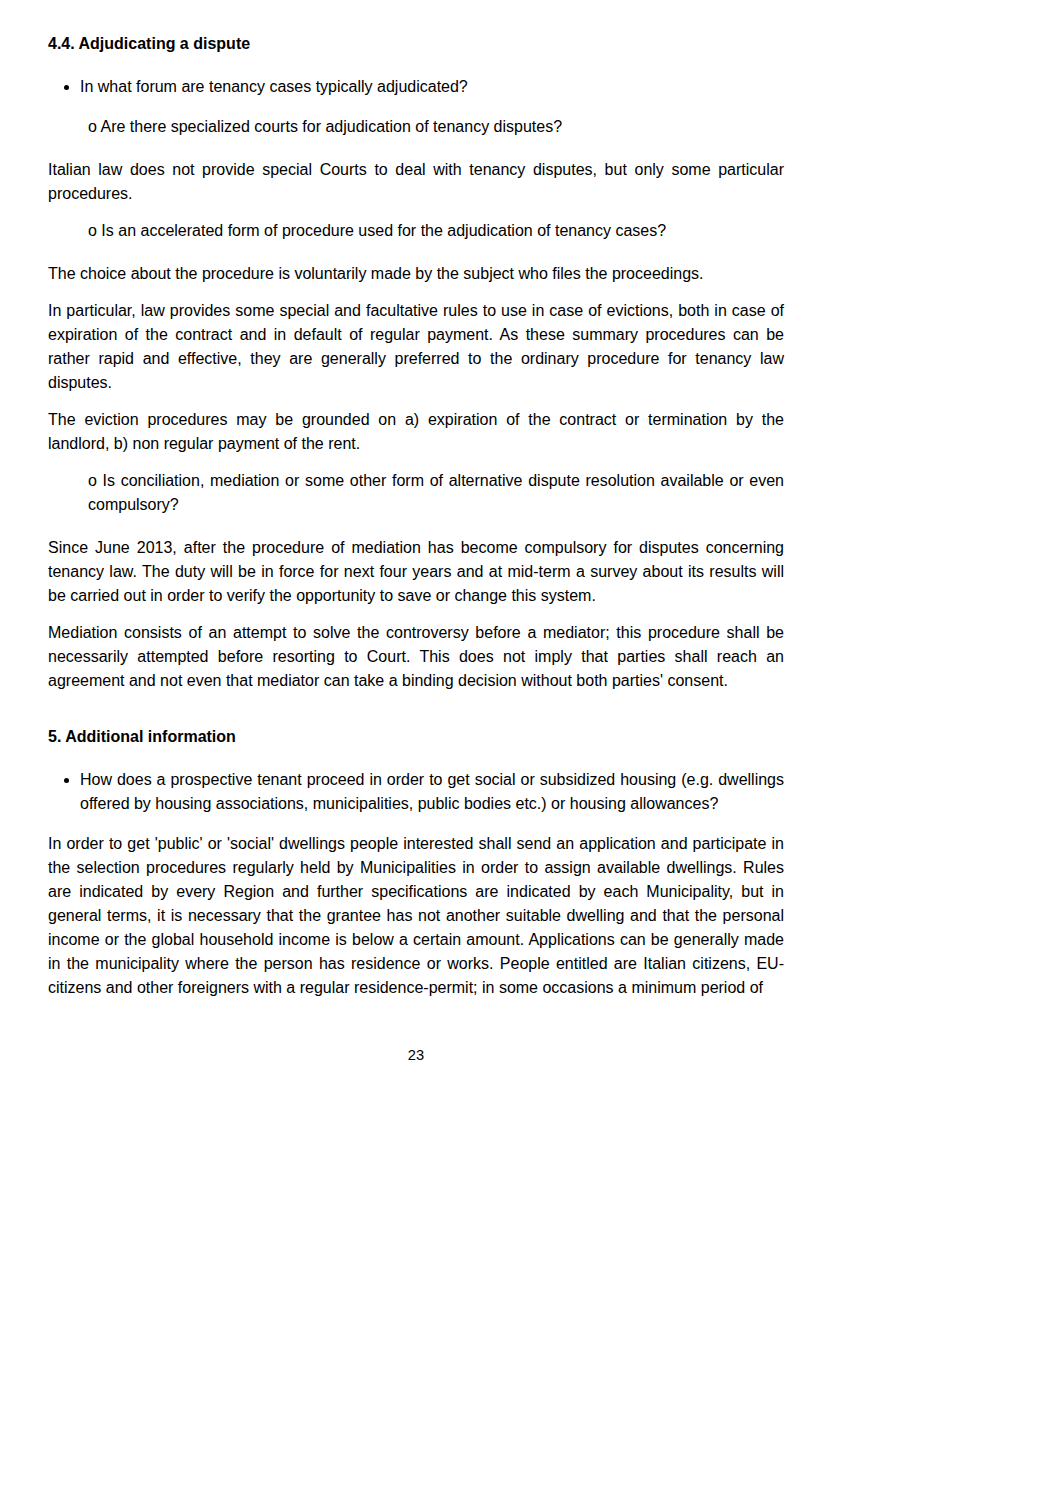4.4. Adjudicating a dispute
In what forum are tenancy cases typically adjudicated?
o Are there specialized courts for adjudication of tenancy disputes?
Italian law does not provide special Courts to deal with tenancy disputes, but only some particular procedures.
o Is an accelerated form of procedure used for the adjudication of tenancy cases?
The choice about the procedure is voluntarily made by the subject who files the proceedings.
In particular, law provides some special and facultative rules to use in case of evictions, both in case of expiration of the contract and in default of regular payment. As these summary procedures can be rather rapid and effective, they are generally preferred to the ordinary procedure for tenancy law disputes.
The eviction procedures may be grounded on a) expiration of the contract or termination by the landlord, b) non regular payment of the rent.
o Is conciliation, mediation or some other form of alternative dispute resolution available or even compulsory?
Since June 2013, after the procedure of mediation has become compulsory for disputes concerning tenancy law. The duty will be in force for next four years and at mid-term a survey about its results will be carried out in order to verify the opportunity to save or change this system.
Mediation consists of an attempt to solve the controversy before a mediator; this procedure shall be necessarily attempted before resorting to Court. This does not imply that parties shall reach an agreement and not even that mediator can take a binding decision without both parties' consent.
5. Additional information
How does a prospective tenant proceed in order to get social or subsidized housing (e.g. dwellings offered by housing associations, municipalities, public bodies etc.) or housing allowances?
In order to get 'public' or 'social' dwellings people interested shall send an application and participate in the selection procedures regularly held by Municipalities in order to assign available dwellings. Rules are indicated by every Region and further specifications are indicated by each Municipality, but in general terms, it is necessary that the grantee has not another suitable dwelling and that the personal income or the global household income is below a certain amount. Applications can be generally made in the municipality where the person has residence or works. People entitled are Italian citizens, EU-citizens and other foreigners with a regular residence-permit; in some occasions a minimum period of
23